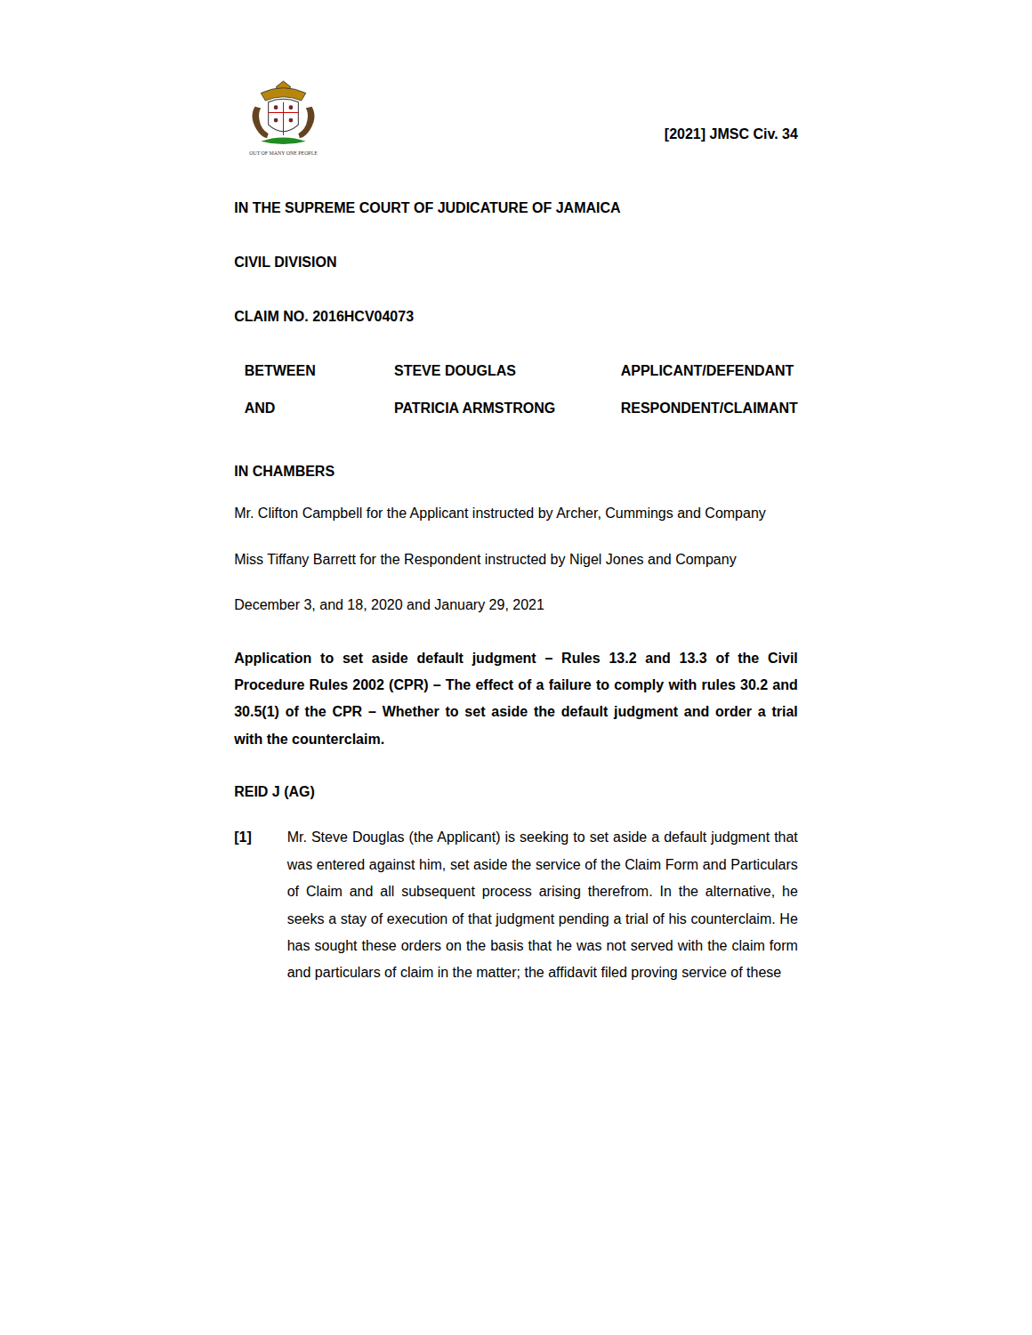[2021] JMSC Civ. 34
IN THE SUPREME COURT OF JUDICATURE OF JAMAICA
CIVIL DIVISION
CLAIM NO. 2016HCV04073
| BETWEEN | STEVE DOUGLAS | APPLICANT/DEFENDANT |
| AND | PATRICIA ARMSTRONG | RESPONDENT/CLAIMANT |
IN CHAMBERS
Mr. Clifton Campbell for the Applicant instructed by Archer, Cummings and Company
Miss Tiffany Barrett for the Respondent instructed by Nigel Jones and Company
December 3, and 18, 2020 and January 29, 2021
Application to set aside default judgment – Rules 13.2 and 13.3 of the Civil Procedure Rules 2002 (CPR) – The effect of a failure to comply with rules 30.2 and 30.5(1) of the CPR – Whether to set aside the default judgment and order a trial with the counterclaim.
REID J (AG)
[1]
Mr. Steve Douglas (the Applicant) is seeking to set aside a default judgment that was entered against him, set aside the service of the Claim Form and Particulars of Claim and all subsequent process arising therefrom. In the alternative, he seeks a stay of execution of that judgment pending a trial of his counterclaim. He has sought these orders on the basis that he was not served with the claim form and particulars of claim in the matter; the affidavit filed proving service of these